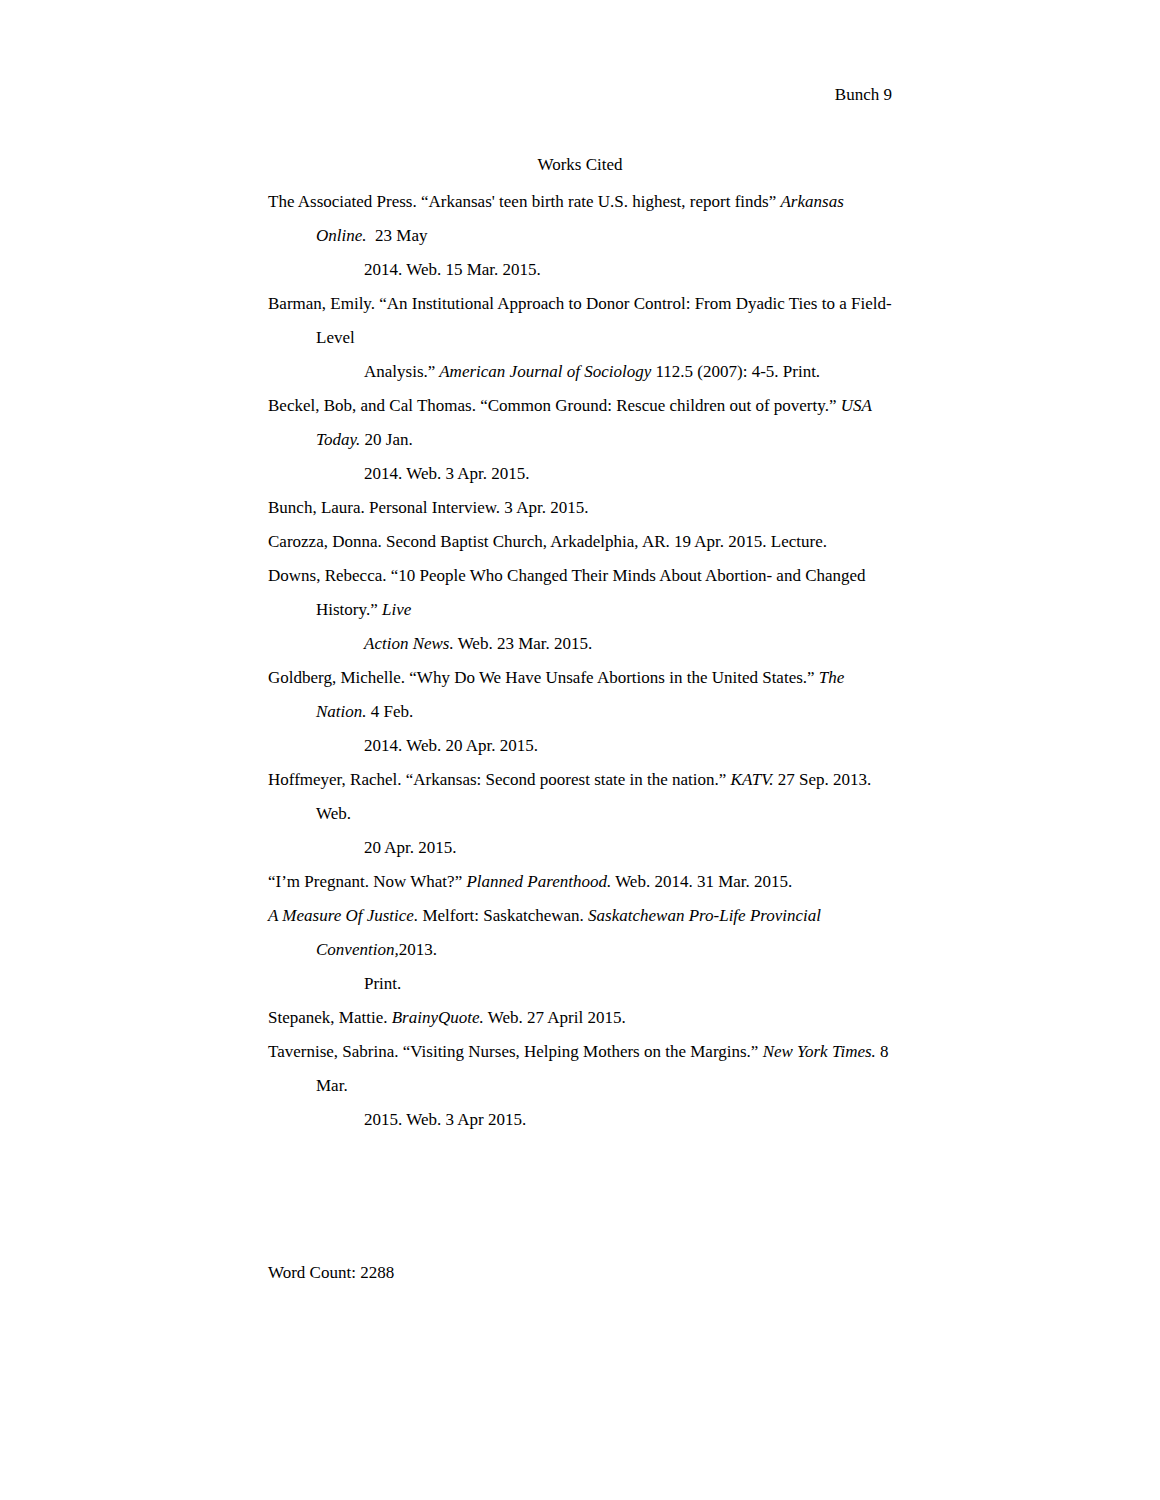Bunch 9
Works Cited
The Associated Press. “Arkansas' teen birth rate U.S. highest, report finds” Arkansas Online. 23 May 2014. Web. 15 Mar. 2015.
Barman, Emily. “An Institutional Approach to Donor Control: From Dyadic Ties to a Field-Level Analysis.” American Journal of Sociology 112.5 (2007): 4-5. Print.
Beckel, Bob, and Cal Thomas. “Common Ground: Rescue children out of poverty.” USA Today. 20 Jan. 2014. Web. 3 Apr. 2015.
Bunch, Laura. Personal Interview. 3 Apr. 2015.
Carozza, Donna. Second Baptist Church, Arkadelphia, AR. 19 Apr. 2015. Lecture.
Downs, Rebecca. “10 People Who Changed Their Minds About Abortion- and Changed History.” Live Action News. Web. 23 Mar. 2015.
Goldberg, Michelle. “Why Do We Have Unsafe Abortions in the United States.” The Nation. 4 Feb. 2014. Web. 20 Apr. 2015.
Hoffmeyer, Rachel. “Arkansas: Second poorest state in the nation.” KATV. 27 Sep. 2013. Web. 20 Apr. 2015.
“I’m Pregnant. Now What?” Planned Parenthood. Web. 2014. 31 Mar. 2015.
A Measure Of Justice. Melfort: Saskatchewan. Saskatchewan Pro-Life Provincial Convention, 2013. Print.
Stepanek, Mattie. BrainyQuote. Web. 27 April 2015.
Tavernise, Sabrina. “Visiting Nurses, Helping Mothers on the Margins.” New York Times. 8 Mar. 2015. Web. 3 Apr 2015.
Word Count: 2288